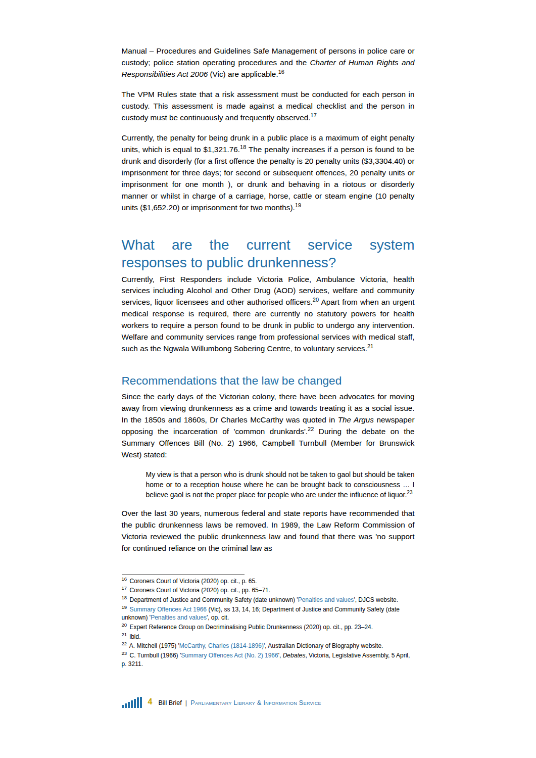Manual – Procedures and Guidelines Safe Management of persons in police care or custody; police station operating procedures and the Charter of Human Rights and Responsibilities Act 2006 (Vic) are applicable.16
The VPM Rules state that a risk assessment must be conducted for each person in custody. This assessment is made against a medical checklist and the person in custody must be continuously and frequently observed.17
Currently, the penalty for being drunk in a public place is a maximum of eight penalty units, which is equal to $1,321.76.18 The penalty increases if a person is found to be drunk and disorderly (for a first offence the penalty is 20 penalty units ($3,3304.40) or imprisonment for three days; for second or subsequent offences, 20 penalty units or imprisonment for one month ), or drunk and behaving in a riotous or disorderly manner or whilst in charge of a carriage, horse, cattle or steam engine (10 penalty units ($1,652.20) or imprisonment for two months).19
What are the current service system responses to public drunkenness?
Currently, First Responders include Victoria Police, Ambulance Victoria, health services including Alcohol and Other Drug (AOD) services, welfare and community services, liquor licensees and other authorised officers.20 Apart from when an urgent medical response is required, there are currently no statutory powers for health workers to require a person found to be drunk in public to undergo any intervention. Welfare and community services range from professional services with medical staff, such as the Ngwala Willumbong Sobering Centre, to voluntary services.21
Recommendations that the law be changed
Since the early days of the Victorian colony, there have been advocates for moving away from viewing drunkenness as a crime and towards treating it as a social issue. In the 1850s and 1860s, Dr Charles McCarthy was quoted in The Argus newspaper opposing the incarceration of 'common drunkards'.22 During the debate on the Summary Offences Bill (No. 2) 1966, Campbell Turnbull (Member for Brunswick West) stated:
My view is that a person who is drunk should not be taken to gaol but should be taken home or to a reception house where he can be brought back to consciousness … I believe gaol is not the proper place for people who are under the influence of liquor.23
Over the last 30 years, numerous federal and state reports have recommended that the public drunkenness laws be removed. In 1989, the Law Reform Commission of Victoria reviewed the public drunkenness law and found that there was 'no support for continued reliance on the criminal law as
16 Coroners Court of Victoria (2020) op. cit., p. 65.
17 Coroners Court of Victoria (2020) op. cit., pp. 65–71.
18 Department of Justice and Community Safety (date unknown) 'Penalties and values', DJCS website.
19 Summary Offences Act 1966 (Vic), ss 13, 14, 16; Department of Justice and Community Safety (date unknown) 'Penalties and values', op. cit.
20 Expert Reference Group on Decriminalising Public Drunkenness (2020) op. cit., pp. 23–24.
21 ibid.
22 A. Mitchell (1975) 'McCarthy, Charles (1814-1896)', Australian Dictionary of Biography website.
23 C. Turnbull (1966) 'Summary Offences Act (No. 2) 1966', Debates, Victoria, Legislative Assembly, 5 April, p. 3211.
4 Bill Brief | Parliamentary Library & Information Service